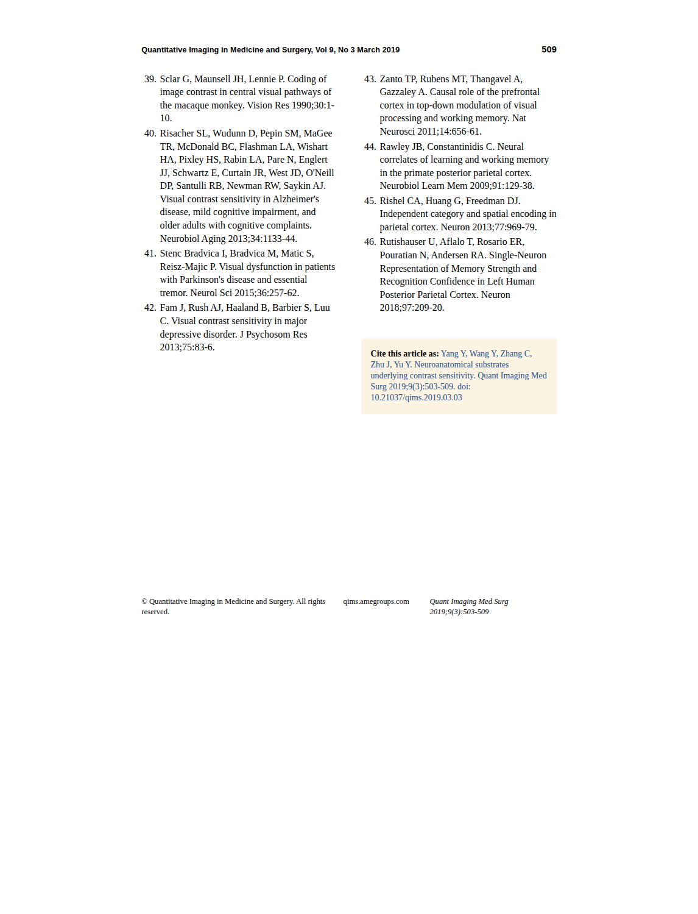Quantitative Imaging in Medicine and Surgery, Vol 9, No 3 March 2019 509
Sclar G, Maunsell JH, Lennie P. Coding of image contrast in central visual pathways of the macaque monkey. Vision Res 1990;30:1-10.
Risacher SL, Wudunn D, Pepin SM, MaGee TR, McDonald BC, Flashman LA, Wishart HA, Pixley HS, Rabin LA, Pare N, Englert JJ, Schwartz E, Curtain JR, West JD, O'Neill DP, Santulli RB, Newman RW, Saykin AJ. Visual contrast sensitivity in Alzheimer's disease, mild cognitive impairment, and older adults with cognitive complaints. Neurobiol Aging 2013;34:1133-44.
Stenc Bradvica I, Bradvica M, Matic S, Reisz-Majic P. Visual dysfunction in patients with Parkinson's disease and essential tremor. Neurol Sci 2015;36:257-62.
Fam J, Rush AJ, Haaland B, Barbier S, Luu C. Visual contrast sensitivity in major depressive disorder. J Psychosom Res 2013;75:83-6.
Zanto TP, Rubens MT, Thangavel A, Gazzaley A. Causal role of the prefrontal cortex in top-down modulation of visual processing and working memory. Nat Neurosci 2011;14:656-61.
Rawley JB, Constantinidis C. Neural correlates of learning and working memory in the primate posterior parietal cortex. Neurobiol Learn Mem 2009;91:129-38.
Rishel CA, Huang G, Freedman DJ. Independent category and spatial encoding in parietal cortex. Neuron 2013;77:969-79.
Rutishauser U, Aflalo T, Rosario ER, Pouratian N, Andersen RA. Single-Neuron Representation of Memory Strength and Recognition Confidence in Left Human Posterior Parietal Cortex. Neuron 2018;97:209-20.
Cite this article as: Yang Y, Wang Y, Zhang C, Zhu J, Yu Y. Neuroanatomical substrates underlying contrast sensitivity. Quant Imaging Med Surg 2019;9(3):503-509. doi: 10.21037/qims.2019.03.03
© Quantitative Imaging in Medicine and Surgery. All rights reserved. qims.amegroups.com Quant Imaging Med Surg 2019;9(3):503-509